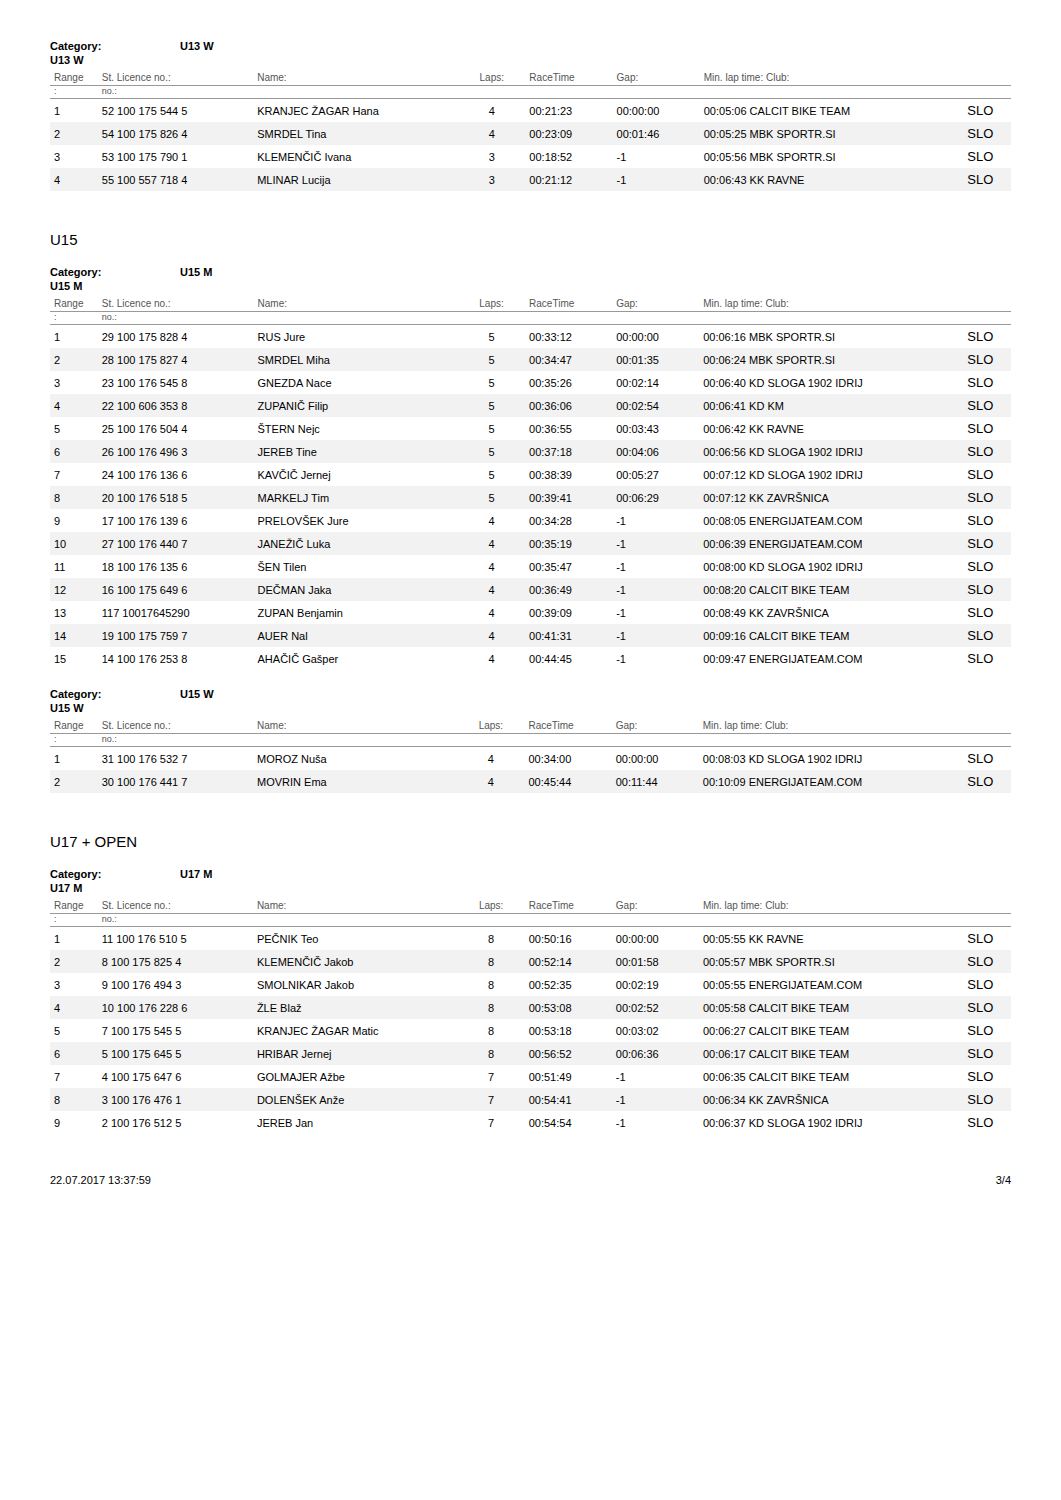Category: U13 W
U13 W
| Range | St. Licence no.: | Name: | Laps: | RaceTime | Gap: | Min. lap time: Club: | |
| --- | --- | --- | --- | --- | --- | --- | --- |
| : | no.: | | | | | | |
| 1 | 52 100 175 544 5 | KRANJEC ŽAGAR Hana | 4 | 00:21:23 | 00:00:00 | 00:05:06 CALCIT BIKE TEAM | SLO |
| 2 | 54 100 175 826 4 | SMRDEL Tina | 4 | 00:23:09 | 00:01:46 | 00:05:25 MBK SPORTR.SI | SLO |
| 3 | 53 100 175 790 1 | KLEMENČIČ Ivana | 3 | 00:18:52 | -1 | 00:05:56 MBK SPORTR.SI | SLO |
| 4 | 55 100 557 718 4 | MLINAR Lucija | 3 | 00:21:12 | -1 | 00:06:43 KK RAVNE | SLO |
U15
Category: U15 M
U15 M
| Range | St. Licence no.: | Name: | Laps: | RaceTime | Gap: | Min. lap time: Club: | |
| --- | --- | --- | --- | --- | --- | --- | --- |
| : | no.: | | | | | | |
| 1 | 29 100 175 828 4 | RUS Jure | 5 | 00:33:12 | 00:00:00 | 00:06:16 MBK SPORTR.SI | SLO |
| 2 | 28 100 175 827 4 | SMRDEL Miha | 5 | 00:34:47 | 00:01:35 | 00:06:24 MBK SPORTR.SI | SLO |
| 3 | 23 100 176 545 8 | GNEZDA Nace | 5 | 00:35:26 | 00:02:14 | 00:06:40 KD SLOGA 1902 IDRIJ | SLO |
| 4 | 22 100 606 353 8 | ZUPANIČ Filip | 5 | 00:36:06 | 00:02:54 | 00:06:41 KD KM | SLO |
| 5 | 25 100 176 504 4 | ŠTERN Nejc | 5 | 00:36:55 | 00:03:43 | 00:06:42 KK RAVNE | SLO |
| 6 | 26 100 176 496 3 | JEREB Tine | 5 | 00:37:18 | 00:04:06 | 00:06:56 KD SLOGA 1902 IDRIJ | SLO |
| 7 | 24 100 176 136 6 | KAVČIČ Jernej | 5 | 00:38:39 | 00:05:27 | 00:07:12 KD SLOGA 1902 IDRIJ | SLO |
| 8 | 20 100 176 518 5 | MARKELJ Tim | 5 | 00:39:41 | 00:06:29 | 00:07:12 KK ZAVRŠNICA | SLO |
| 9 | 17 100 176 139 6 | PRELOVŠEK Jure | 4 | 00:34:28 | -1 | 00:08:05 ENERGIJATEAM.COM | SLO |
| 10 | 27 100 176 440 7 | JANEŽIČ Luka | 4 | 00:35:19 | -1 | 00:06:39 ENERGIJATEAM.COM | SLO |
| 11 | 18 100 176 135 6 | ŠEN Tilen | 4 | 00:35:47 | -1 | 00:08:00 KD SLOGA 1902 IDRIJ | SLO |
| 12 | 16 100 175 649 6 | DEČMAN Jaka | 4 | 00:36:49 | -1 | 00:08:20 CALCIT BIKE TEAM | SLO |
| 13 | 117 10017645290 | ZUPAN Benjamin | 4 | 00:39:09 | -1 | 00:08:49 KK ZAVRŠNICA | SLO |
| 14 | 19 100 175 759 7 | AUER Nal | 4 | 00:41:31 | -1 | 00:09:16 CALCIT BIKE TEAM | SLO |
| 15 | 14 100 176 253 8 | AHAČIČ Gašper | 4 | 00:44:45 | -1 | 00:09:47 ENERGIJATEAM.COM | SLO |
Category: U15 W
U15 W
| Range | St. Licence no.: | Name: | Laps: | RaceTime | Gap: | Min. lap time: Club: | |
| --- | --- | --- | --- | --- | --- | --- | --- |
| : | no.: | | | | | | |
| 1 | 31 100 176 532 7 | MOROZ Nuša | 4 | 00:34:00 | 00:00:00 | 00:08:03 KD SLOGA 1902 IDRIJ | SLO |
| 2 | 30 100 176 441 7 | MOVRIN Ema | 4 | 00:45:44 | 00:11:44 | 00:10:09 ENERGIJATEAM.COM | SLO |
U17 + OPEN
Category: U17 M
U17 M
| Range | St. Licence no.: | Name: | Laps: | RaceTime | Gap: | Min. lap time: Club: | |
| --- | --- | --- | --- | --- | --- | --- | --- |
| : | no.: | | | | | | |
| 1 | 11 100 176 510 5 | PEČNIK Teo | 8 | 00:50:16 | 00:00:00 | 00:05:55 KK RAVNE | SLO |
| 2 | 8 100 175 825 4 | KLEMENČIČ Jakob | 8 | 00:52:14 | 00:01:58 | 00:05:57 MBK SPORTR.SI | SLO |
| 3 | 9 100 176 494 3 | SMOLNIKAR Jakob | 8 | 00:52:35 | 00:02:19 | 00:05:55 ENERGIJATEAM.COM | SLO |
| 4 | 10 100 176 228 6 | ŽLE Blaž | 8 | 00:53:08 | 00:02:52 | 00:05:58 CALCIT BIKE TEAM | SLO |
| 5 | 7 100 175 545 5 | KRANJEC ŽAGAR Matic | 8 | 00:53:18 | 00:03:02 | 00:06:27 CALCIT BIKE TEAM | SLO |
| 6 | 5 100 175 645 5 | HRIBAR Jernej | 8 | 00:56:52 | 00:06:36 | 00:06:17 CALCIT BIKE TEAM | SLO |
| 7 | 4 100 175 647 6 | GOLMAJER Ažbe | 7 | 00:51:49 | -1 | 00:06:35 CALCIT BIKE TEAM | SLO |
| 8 | 3 100 176 476 1 | DOLENŠEK Anže | 7 | 00:54:41 | -1 | 00:06:34 KK ZAVRŠNICA | SLO |
| 9 | 2 100 176 512 5 | JEREB Jan | 7 | 00:54:54 | -1 | 00:06:37 KD SLOGA 1902 IDRIJ | SLO |
22.07.2017 13:37:59 3/4